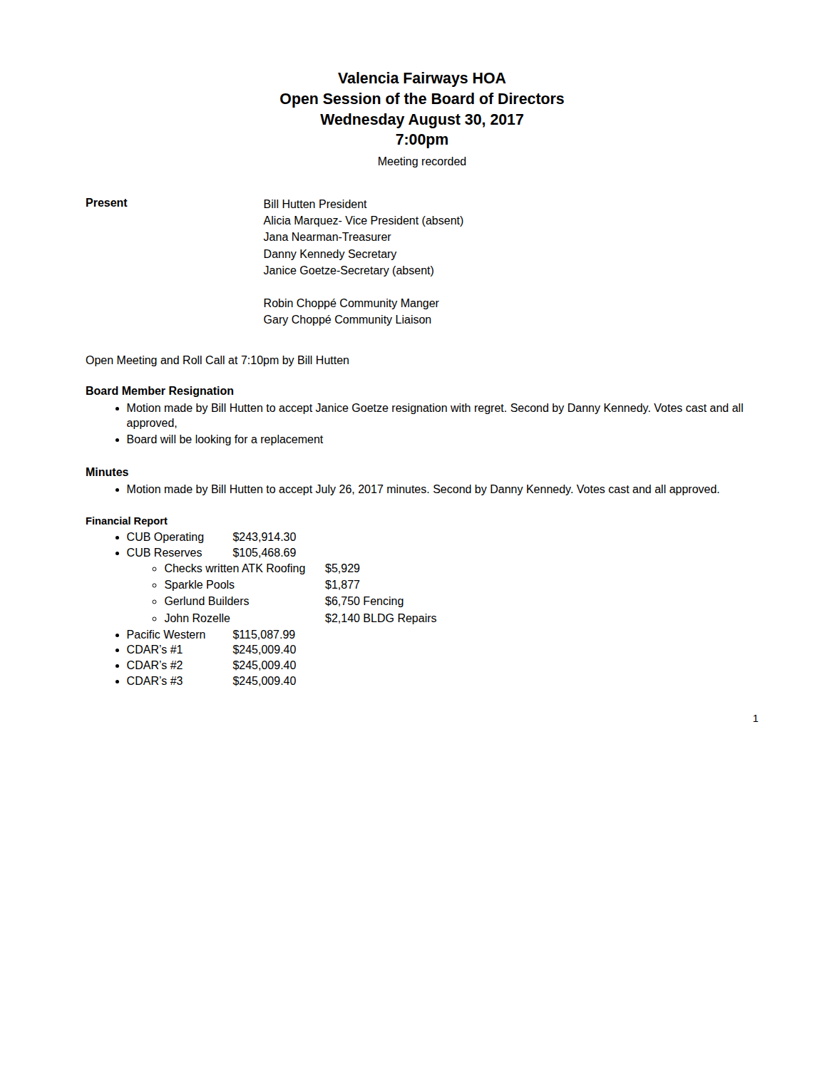Valencia Fairways HOA
Open Session of the Board of Directors
Wednesday August 30, 2017
7:00pm
Meeting recorded
| Present | Bill Hutten President Alicia Marquez- Vice President (absent) Jana Nearman-Treasurer Danny Kennedy Secretary Janice Goetze-Secretary (absent) Robin Choppé Community Manger Gary Choppé Community Liaison |
Open Meeting and Roll Call at 7:10pm by Bill Hutten
Board Member Resignation
Motion made by Bill Hutten to accept Janice Goetze resignation with regret. Second by Danny Kennedy. Votes cast and all approved,
Board will be looking for a replacement
Minutes
Motion made by Bill Hutten to accept July 26, 2017 minutes. Second by Danny Kennedy. Votes cast and all approved.
Financial Report
CUB Operating$243,914.30
CUB Reserves$105,468.69
Checks written ATK Roofing$5,929
Sparkle Pools$1,877
Gerlund Builders$6,750 Fencing
John Rozelle$2,140 BLDG Repairs
Pacific Western$115,087.99
CDAR’s #1$245,009.40
CDAR’s #2$245,009.40
CDAR’s #3$245,009.40
1